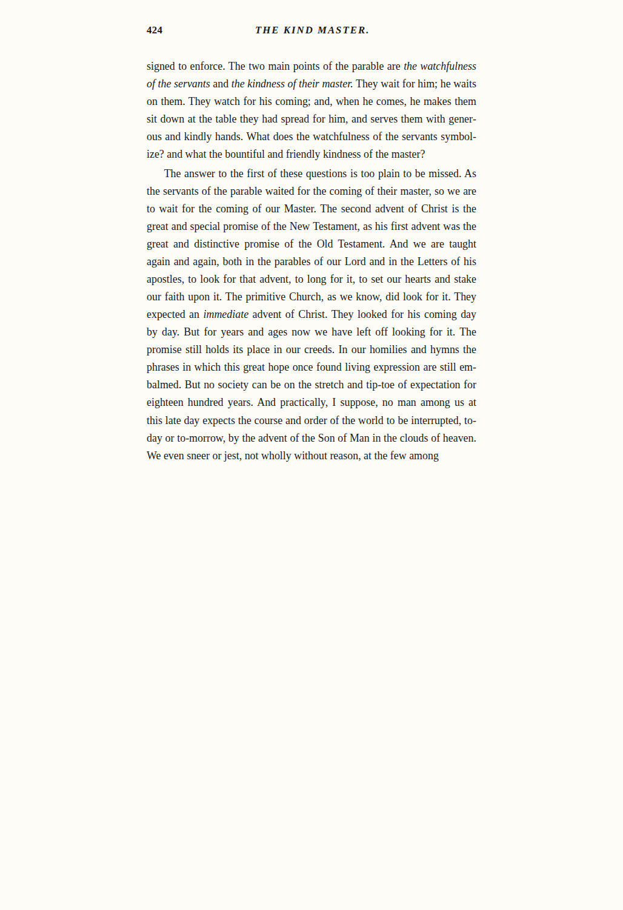424
The Kind Master.
signed to enforce. The two main points of the parable are the watchfulness of the servants and the kindness of their master. They wait for him; he waits on them. They watch for his coming; and, when he comes, he makes them sit down at the table they had spread for him, and serves them with generous and kindly hands. What does the watchfulness of the servants symbolize? and what the bountiful and friendly kindness of the master?
The answer to the first of these questions is too plain to be missed. As the servants of the parable waited for the coming of their master, so we are to wait for the coming of our Master. The second advent of Christ is the great and special promise of the New Testament, as his first advent was the great and distinctive promise of the Old Testament. And we are taught again and again, both in the parables of our Lord and in the Letters of his apostles, to look for that advent, to long for it, to set our hearts and stake our faith upon it. The primitive Church, as we know, did look for it. They expected an immediate advent of Christ. They looked for his coming day by day. But for years and ages now we have left off looking for it. The promise still holds its place in our creeds. In our homilies and hymns the phrases in which this great hope once found living expression are still embalmed. But no society can be on the stretch and tip-toe of expectation for eighteen hundred years. And practically, I suppose, no man among us at this late day expects the course and order of the world to be interrupted, to-day or to-morrow, by the advent of the Son of Man in the clouds of heaven. We even sneer or jest, not wholly without reason, at the few among